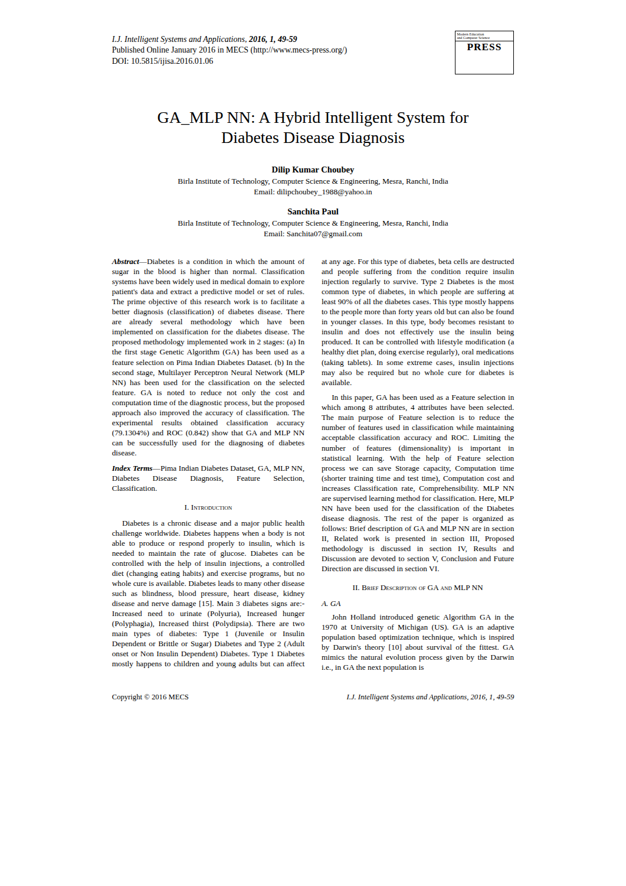I.J. Intelligent Systems and Applications, 2016, 1, 49-59
Published Online January 2016 in MECS (http://www.mecs-press.org/)
DOI: 10.5815/ijisa.2016.01.06
Modern Education
and Computer Science PRESS
GA_MLP NN: A Hybrid Intelligent System for
Diabetes Disease Diagnosis
Dilip Kumar Choubey
Birla Institute of Technology, Computer Science & Engineering, Mesra, Ranchi, India
Email: dilipchoubey_1988@yahoo.in
Sanchita Paul
Birla Institute of Technology, Computer Science & Engineering, Mesra, Ranchi, India
Email: Sanchita07@gmail.com
Abstract—Diabetes is a condition in which the amount of sugar in the blood is higher than normal. Classification systems have been widely used in medical domain to explore patient's data and extract a predictive model or set of rules. The prime objective of this research work is to facilitate a better diagnosis (classification) of diabetes disease. There are already several methodology which have been implemented on classification for the diabetes disease. The proposed methodology implemented work in 2 stages: (a) In the first stage Genetic Algorithm (GA) has been used as a feature selection on Pima Indian Diabetes Dataset. (b) In the second stage, Multilayer Perceptron Neural Network (MLP NN) has been used for the classification on the selected feature. GA is noted to reduce not only the cost and computation time of the diagnostic process, but the proposed approach also improved the accuracy of classification. The experimental results obtained classification accuracy (79.1304%) and ROC (0.842) show that GA and MLP NN can be successfully used for the diagnosing of diabetes disease.
Index Terms—Pima Indian Diabetes Dataset, GA, MLP NN, Diabetes Disease Diagnosis, Feature Selection, Classification.
I. Introduction
Diabetes is a chronic disease and a major public health challenge worldwide. Diabetes happens when a body is not able to produce or respond properly to insulin, which is needed to maintain the rate of glucose. Diabetes can be controlled with the help of insulin injections, a controlled diet (changing eating habits) and exercise programs, but no whole cure is available. Diabetes leads to many other disease such as blindness, blood pressure, heart disease, kidney disease and nerve damage [15]. Main 3 diabetes signs are:-Increased need to urinate (Polyuria), Increased hunger (Polyphagia), Increased thirst (Polydipsia). There are two main types of diabetes: Type 1 (Juvenile or Insulin Dependent or Brittle or Sugar) Diabetes and Type 2 (Adult onset or Non Insulin Dependent) Diabetes. Type 1 Diabetes mostly happens to children and young adults but can affect at any age. For this type of diabetes, beta cells are destructed and people suffering from the condition require insulin injection regularly to survive. Type 2 Diabetes is the most common type of diabetes, in which people are suffering at least 90% of all the diabetes cases. This type mostly happens to the people more than forty years old but can also be found in younger classes. In this type, body becomes resistant to insulin and does not effectively use the insulin being produced. It can be controlled with lifestyle modification (a healthy diet plan, doing exercise regularly), oral medications (taking tablets). In some extreme cases, insulin injections may also be required but no whole cure for diabetes is available.
In this paper, GA has been used as a Feature selection in which among 8 attributes, 4 attributes have been selected. The main purpose of Feature selection is to reduce the number of features used in classification while maintaining acceptable classification accuracy and ROC. Limiting the number of features (dimensionality) is important in statistical learning. With the help of Feature selection process we can save Storage capacity, Computation time (shorter training time and test time), Computation cost and increases Classification rate, Comprehensibility. MLP NN are supervised learning method for classification. Here, MLP NN have been used for the classification of the Diabetes disease diagnosis. The rest of the paper is organized as follows: Brief description of GA and MLP NN are in section II, Related work is presented in section III, Proposed methodology is discussed in section IV, Results and Discussion are devoted to section V, Conclusion and Future Direction are discussed in section VI.
II. Brief Description of GA and MLP NN
A. GA
John Holland introduced genetic Algorithm GA in the 1970 at University of Michigan (US). GA is an adaptive population based optimization technique, which is inspired by Darwin's theory [10] about survival of the fittest. GA mimics the natural evolution process given by the Darwin i.e., in GA the next population is
Copyright © 2016 MECS
I.J. Intelligent Systems and Applications, 2016, 1, 49-59